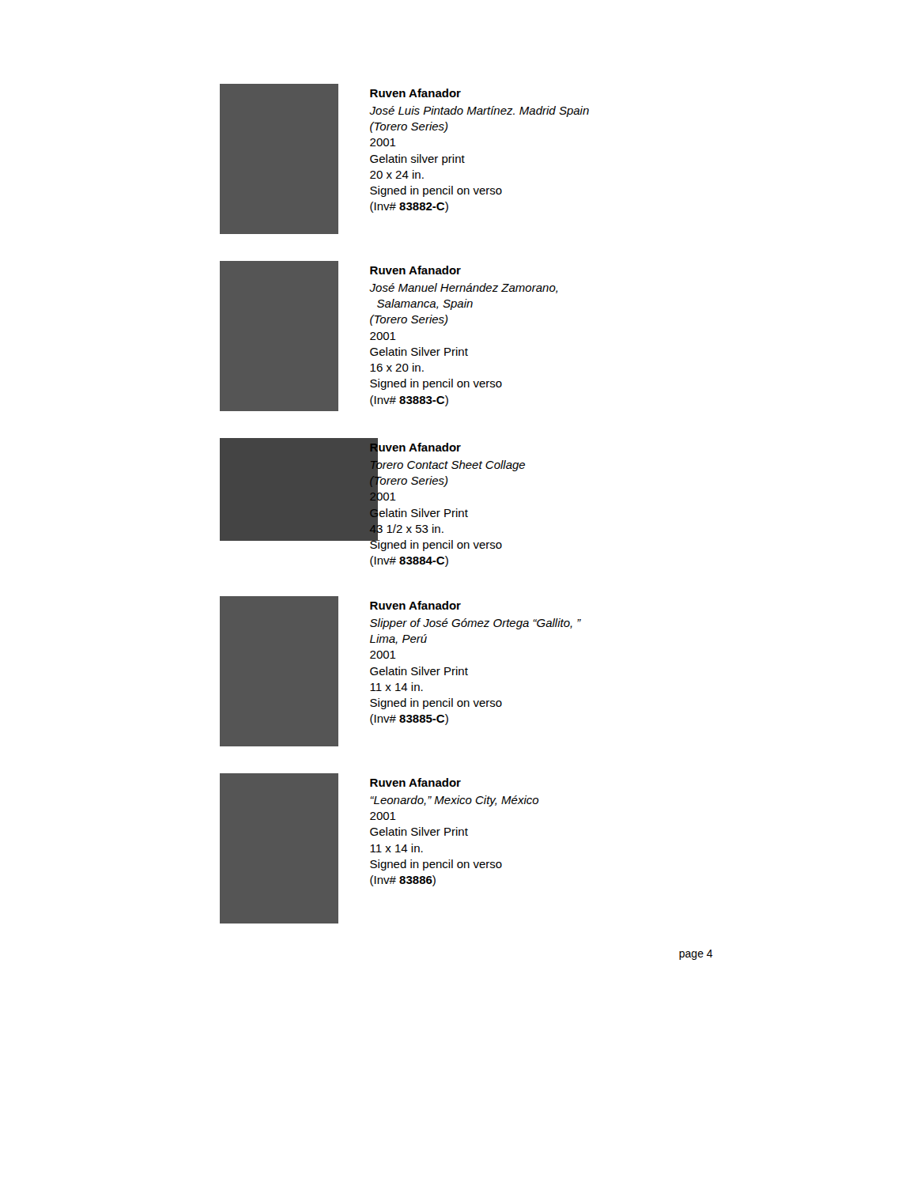Ruven Afanador
José Luis Pintado Martínez. Madrid Spain
(Torero Series)
2001
Gelatin silver print
20 x 24 in.
Signed in pencil on verso
(Inv# 83882-C)
Ruven Afanador
José Manuel Hernández Zamorano,
Salamanca, Spain
(Torero Series)
2001
Gelatin Silver Print
16 x 20 in.
Signed in pencil on verso
(Inv# 83883-C)
Ruven Afanador
Torero Contact Sheet Collage
(Torero Series)
2001
Gelatin Silver Print
43 1/2 x 53 in.
Signed in pencil on verso
(Inv# 83884-C)
Ruven Afanador
Slipper of José Gómez Ortega “Gallito, ”
Lima, Perú
2001
Gelatin Silver Print
11 x 14 in.
Signed in pencil on verso
(Inv# 83885-C)
Ruven Afanador
“Leonardo,” Mexico City, México
2001
Gelatin Silver Print
11 x 14 in.
Signed in pencil on verso
(Inv# 83886)
page 4